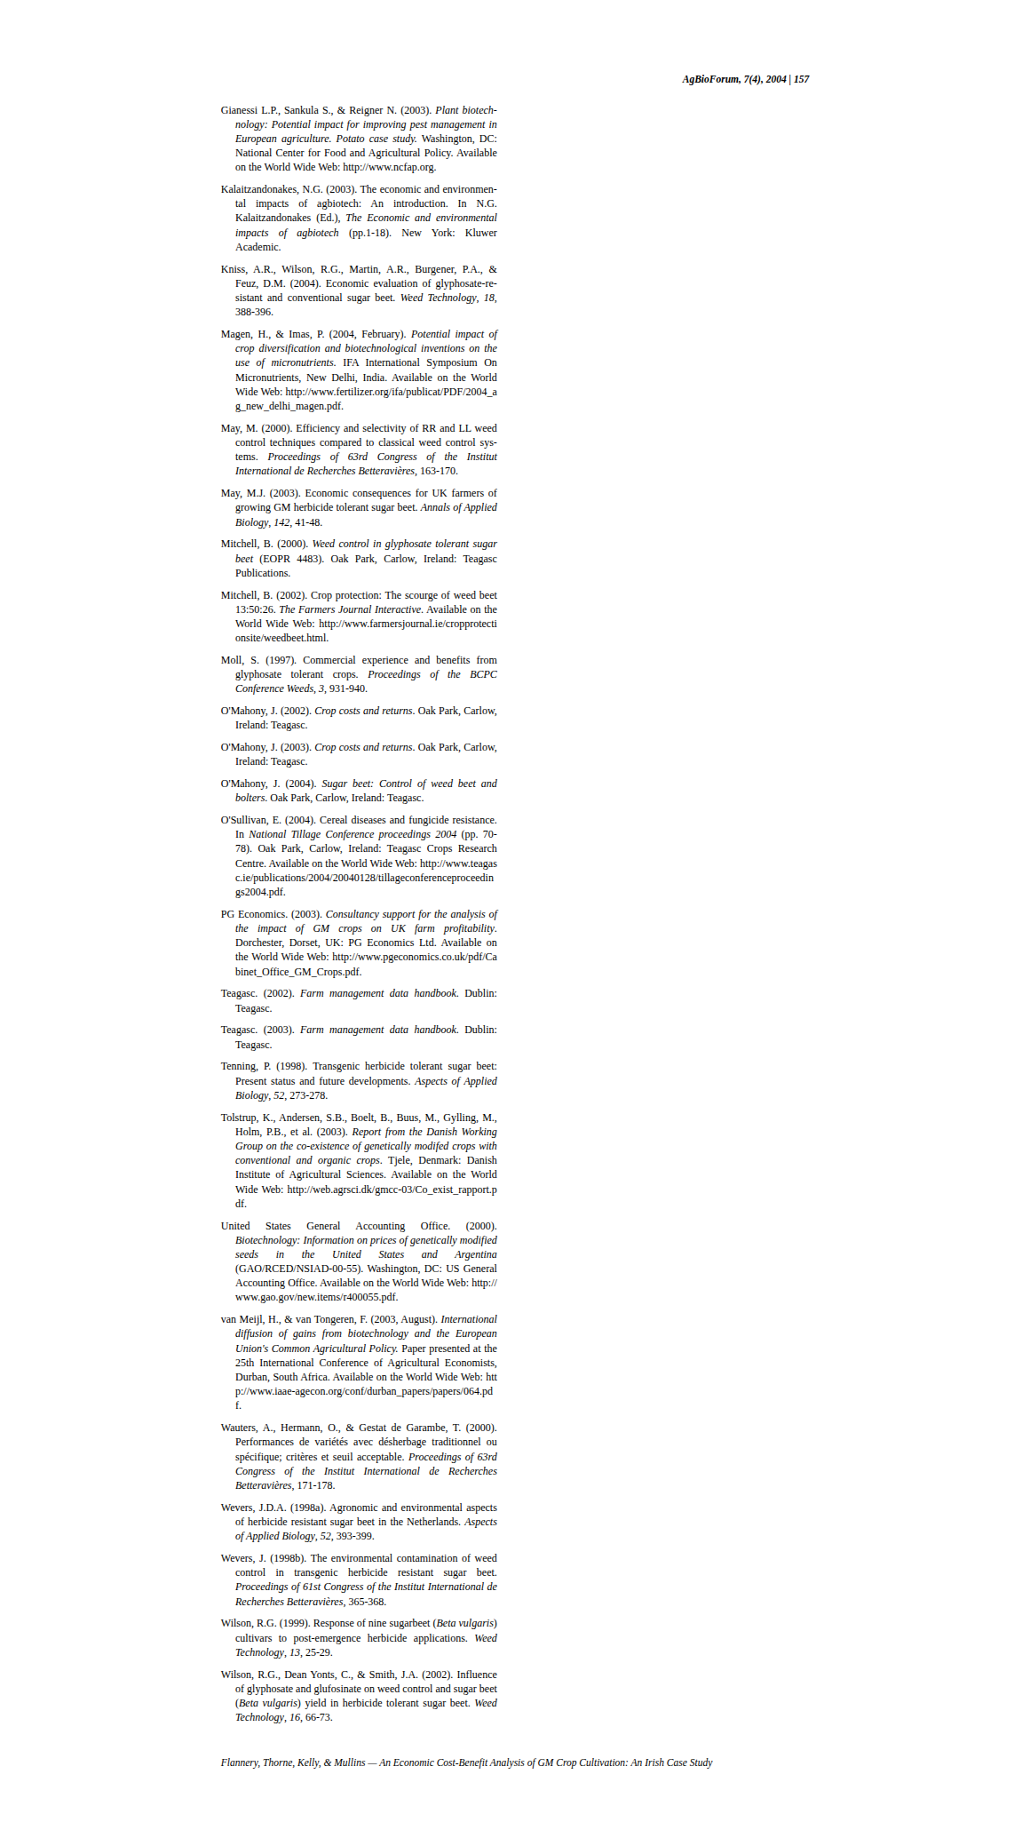AgBioForum, 7(4), 2004 | 157
Gianessi L.P., Sankula S., & Reigner N. (2003). Plant biotechnology: Potential impact for improving pest management in European agriculture. Potato case study. Washington, DC: National Center for Food and Agricultural Policy. Available on the World Wide Web: http://www.ncfap.org.
Kalaitzandonakes, N.G. (2003). The economic and environmental impacts of agbiotech: An introduction. In N.G. Kalaitzandonakes (Ed.), The Economic and environmental impacts of agbiotech (pp.1-18). New York: Kluwer Academic.
Kniss, A.R., Wilson, R.G., Martin, A.R., Burgener, P.A., & Feuz, D.M. (2004). Economic evaluation of glyphosate-resistant and conventional sugar beet. Weed Technology, 18, 388-396.
Magen, H., & Imas, P. (2004, February). Potential impact of crop diversification and biotechnological inventions on the use of micronutrients. IFA International Symposium On Micronutrients, New Delhi, India. Available on the World Wide Web: http://www.fertilizer.org/ifa/publicat/PDF/2004_ag_new_delhi_magen.pdf.
May, M. (2000). Efficiency and selectivity of RR and LL weed control techniques compared to classical weed control systems. Proceedings of 63rd Congress of the Institut International de Recherches Betteravières, 163-170.
May, M.J. (2003). Economic consequences for UK farmers of growing GM herbicide tolerant sugar beet. Annals of Applied Biology, 142, 41-48.
Mitchell, B. (2000). Weed control in glyphosate tolerant sugar beet (EOPR 4483). Oak Park, Carlow, Ireland: Teagasc Publications.
Mitchell, B. (2002). Crop protection: The scourge of weed beet 13:50:26. The Farmers Journal Interactive. Available on the World Wide Web: http://www.farmersjournal.ie/cropprotectionsite/weedbeet.html.
Moll, S. (1997). Commercial experience and benefits from glyphosate tolerant crops. Proceedings of the BCPC Conference Weeds, 3, 931-940.
O'Mahony, J. (2002). Crop costs and returns. Oak Park, Carlow, Ireland: Teagasc.
O'Mahony, J. (2003). Crop costs and returns. Oak Park, Carlow, Ireland: Teagasc.
O'Mahony, J. (2004). Sugar beet: Control of weed beet and bolters. Oak Park, Carlow, Ireland: Teagasc.
O'Sullivan, E. (2004). Cereal diseases and fungicide resistance. In National Tillage Conference proceedings 2004 (pp. 70-78). Oak Park, Carlow, Ireland: Teagasc Crops Research Centre. Available on the World Wide Web: http://www.teagasc.ie/publications/2004/20040128/tillageconferenceproceedings2004.pdf.
PG Economics. (2003). Consultancy support for the analysis of the impact of GM crops on UK farm profitability. Dorchester, Dorset, UK: PG Economics Ltd. Available on the World Wide Web: http://www.pgeconomics.co.uk/pdf/Cabinet_Office_GM_Crops.pdf.
Teagasc. (2002). Farm management data handbook. Dublin: Teagasc.
Teagasc. (2003). Farm management data handbook. Dublin: Teagasc.
Tenning, P. (1998). Transgenic herbicide tolerant sugar beet: Present status and future developments. Aspects of Applied Biology, 52, 273-278.
Tolstrup, K., Andersen, S.B., Boelt, B., Buus, M., Gylling, M., Holm, P.B., et al. (2003). Report from the Danish Working Group on the co-existence of genetically modifed crops with conventional and organic crops. Tjele, Denmark: Danish Institute of Agricultural Sciences. Available on the World Wide Web: http://web.agrsci.dk/gmcc-03/Co_exist_rapport.pdf.
United States General Accounting Office. (2000). Biotechnology: Information on prices of genetically modified seeds in the United States and Argentina (GAO/RCED/NSIAD-00-55). Washington, DC: US General Accounting Office. Available on the World Wide Web: http://www.gao.gov/new.items/r400055.pdf.
van Meijl, H., & van Tongeren, F. (2003, August). International diffusion of gains from biotechnology and the European Union's Common Agricultural Policy. Paper presented at the 25th International Conference of Agricultural Economists, Durban, South Africa. Available on the World Wide Web: http://www.iaae-agecon.org/conf/durban_papers/papers/064.pdf.
Wauters, A., Hermann, O., & Gestat de Garambe, T. (2000). Performances de variétés avec désherbage traditionnel ou spécifique; critères et seuil acceptable. Proceedings of 63rd Congress of the Institut International de Recherches Betteravières, 171-178.
Wevers, J.D.A. (1998a). Agronomic and environmental aspects of herbicide resistant sugar beet in the Netherlands. Aspects of Applied Biology, 52, 393-399.
Wevers, J. (1998b). The environmental contamination of weed control in transgenic herbicide resistant sugar beet. Proceedings of 61st Congress of the Institut International de Recherches Betteravières, 365-368.
Wilson, R.G. (1999). Response of nine sugarbeet (Beta vulgaris) cultivars to post-emergence herbicide applications. Weed Technology, 13, 25-29.
Wilson, R.G., Dean Yonts, C., & Smith, J.A. (2002). Influence of glyphosate and glufosinate on weed control and sugar beet (Beta vulgaris) yield in herbicide tolerant sugar beet. Weed Technology, 16, 66-73.
Flannery, Thorne, Kelly, & Mullins — An Economic Cost-Benefit Analysis of GM Crop Cultivation: An Irish Case Study